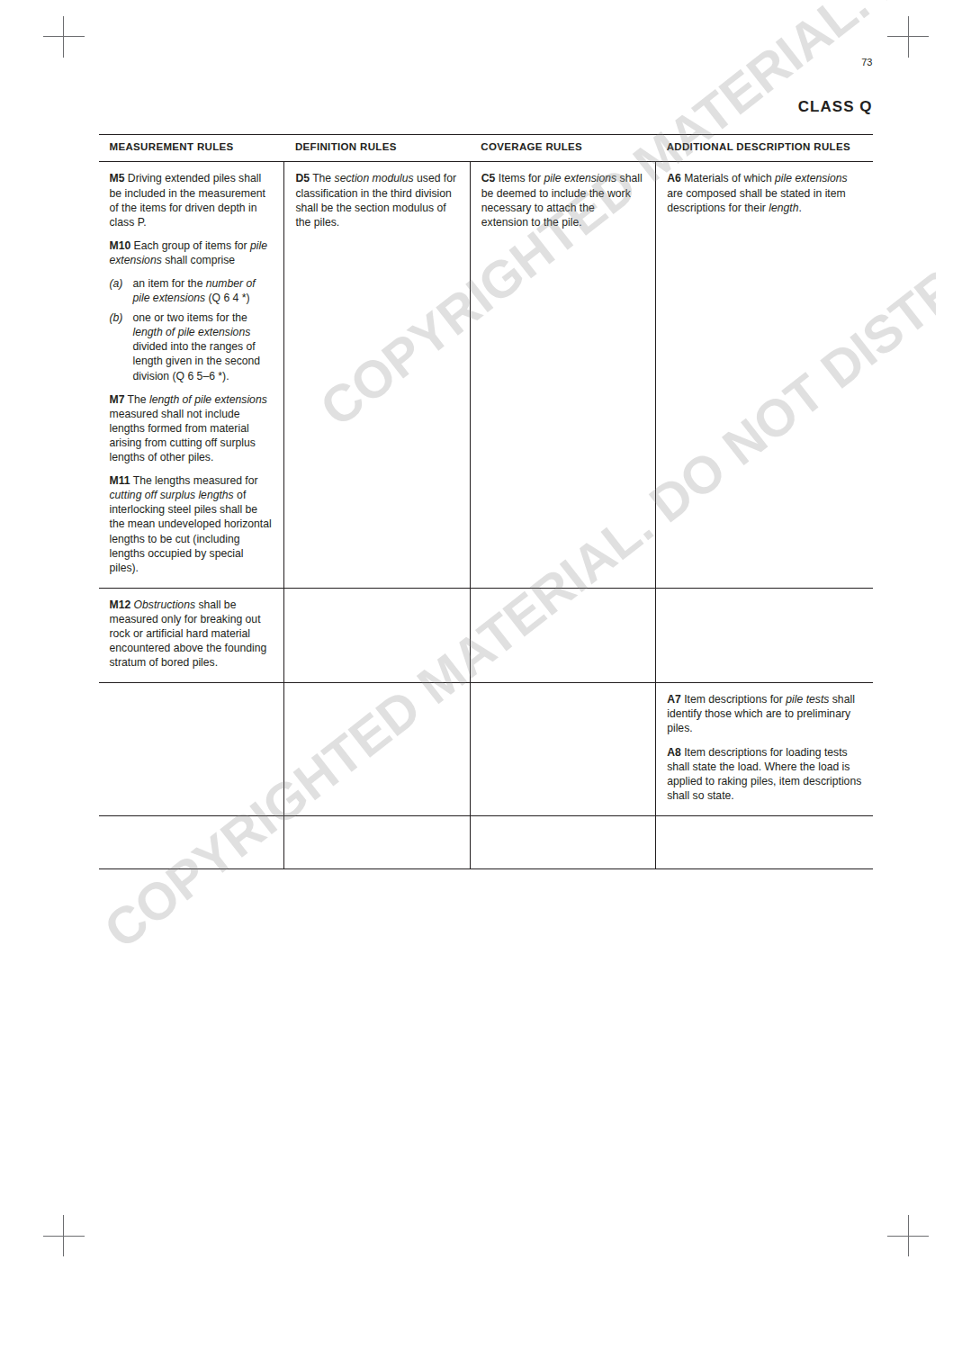73
CLASS Q
| MEASUREMENT RULES | DEFINITION RULES | COVERAGE RULES | ADDITIONAL DESCRIPTION RULES |
| --- | --- | --- | --- |
| M5 Driving extended piles shall be included in the measurement of the items for driven depth in class P. M10 Each group of items for pile extensions shall comprise (a) an item for the number of pile extensions (Q 6 4 *) (b) one or two items for the length of pile extensions divided into the ranges of length given in the second division (Q 6 5–6 *). M7 The length of pile extensions measured shall not include lengths formed from material arising from cutting off surplus lengths of other piles. M11 The lengths measured for cutting off surplus lengths of interlocking steel piles shall be the mean undeveloped horizontal lengths to be cut (including lengths occupied by special piles). | D5 The section modulus used for classification in the third division shall be the section modulus of the piles. | C5 Items for pile extensions shall be deemed to include the work necessary to attach the extension to the pile. | A6 Materials of which pile extensions are composed shall be stated in item descriptions for their length . |
| M12 Obstructions shall be measured only for breaking out rock or artificial hard material encountered above the founding stratum of bored piles. | | | |
| | | | A7 Item descriptions for pile tests shall identify those which are to preliminary piles. A8 Item descriptions for loading tests shall state the load. Where the load is applied to raking piles, item descriptions shall so state. |
COPYRIGHTED MATERIAL. DO NOT DISTRIBUTE
COPYRIGHTED MATERIAL. DO NOT DISTRIBUTE